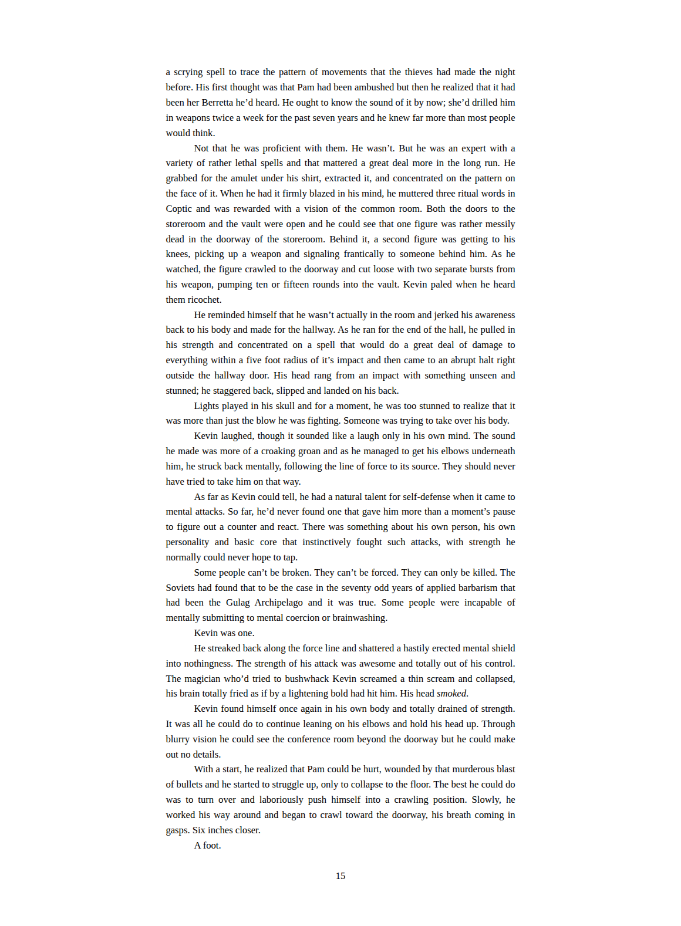a scrying spell to trace the pattern of movements that the thieves had made the night before. His first thought was that Pam had been ambushed but then he realized that it had been her Berretta he’d heard. He ought to know the sound of it by now; she’d drilled him in weapons twice a week for the past seven years and he knew far more than most people would think.
Not that he was proficient with them. He wasn’t. But he was an expert with a variety of rather lethal spells and that mattered a great deal more in the long run. He grabbed for the amulet under his shirt, extracted it, and concentrated on the pattern on the face of it. When he had it firmly blazed in his mind, he muttered three ritual words in Coptic and was rewarded with a vision of the common room. Both the doors to the storeroom and the vault were open and he could see that one figure was rather messily dead in the doorway of the storeroom. Behind it, a second figure was getting to his knees, picking up a weapon and signaling frantically to someone behind him. As he watched, the figure crawled to the doorway and cut loose with two separate bursts from his weapon, pumping ten or fifteen rounds into the vault. Kevin paled when he heard them ricochet.
He reminded himself that he wasn’t actually in the room and jerked his awareness back to his body and made for the hallway. As he ran for the end of the hall, he pulled in his strength and concentrated on a spell that would do a great deal of damage to everything within a five foot radius of it’s impact and then came to an abrupt halt right outside the hallway door. His head rang from an impact with something unseen and stunned; he staggered back, slipped and landed on his back.
Lights played in his skull and for a moment, he was too stunned to realize that it was more than just the blow he was fighting. Someone was trying to take over his body.
Kevin laughed, though it sounded like a laugh only in his own mind. The sound he made was more of a croaking groan and as he managed to get his elbows underneath him, he struck back mentally, following the line of force to its source. They should never have tried to take him on that way.
As far as Kevin could tell, he had a natural talent for self-defense when it came to mental attacks. So far, he’d never found one that gave him more than a moment’s pause to figure out a counter and react. There was something about his own person, his own personality and basic core that instinctively fought such attacks, with strength he normally could never hope to tap.
Some people can’t be broken. They can’t be forced. They can only be killed. The Soviets had found that to be the case in the seventy odd years of applied barbarism that had been the Gulag Archipelago and it was true. Some people were incapable of mentally submitting to mental coercion or brainwashing.
Kevin was one.
He streaked back along the force line and shattered a hastily erected mental shield into nothingness. The strength of his attack was awesome and totally out of his control. The magician who’d tried to bushwhack Kevin screamed a thin scream and collapsed, his brain totally fried as if by a lightening bold had hit him. His head smoked.
Kevin found himself once again in his own body and totally drained of strength. It was all he could do to continue leaning on his elbows and hold his head up. Through blurry vision he could see the conference room beyond the doorway but he could make out no details.
With a start, he realized that Pam could be hurt, wounded by that murderous blast of bullets and he started to struggle up, only to collapse to the floor. The best he could do was to turn over and laboriously push himself into a crawling position. Slowly, he worked his way around and began to crawl toward the doorway, his breath coming in gasps. Six inches closer.
A foot.
15